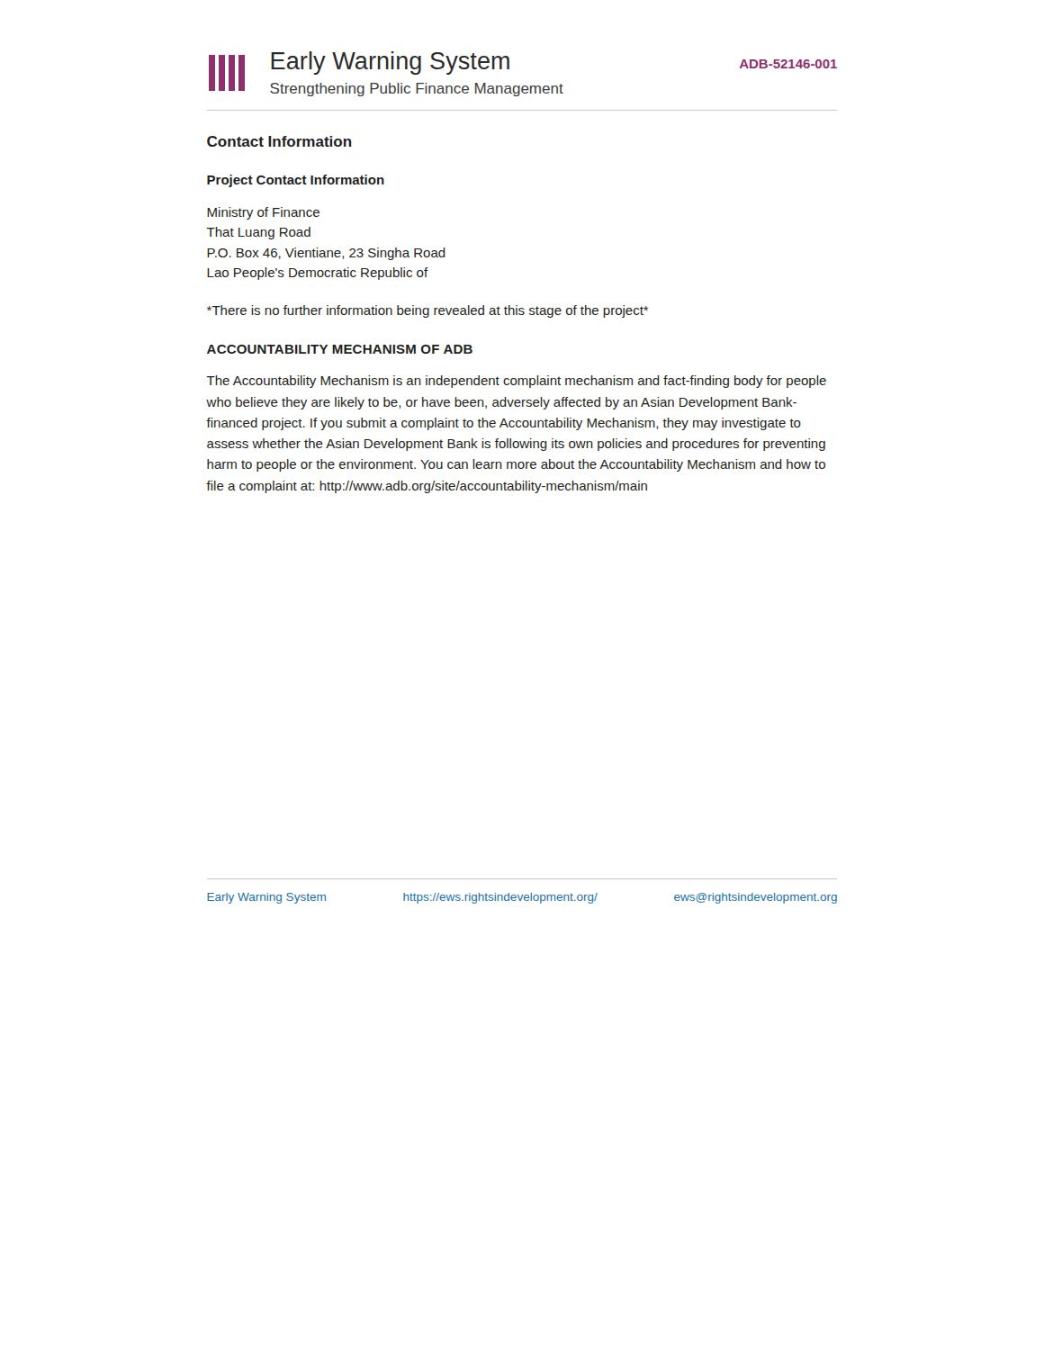Early Warning System
Strengthening Public Finance Management
ADB-52146-001
Contact Information
Project Contact Information
Ministry of Finance
That Luang Road
P.O. Box 46, Vientiane, 23 Singha Road
Lao People's Democratic Republic of
*There is no further information being revealed at this stage of the project*
ACCOUNTABILITY MECHANISM OF ADB
The Accountability Mechanism is an independent complaint mechanism and fact-finding body for people who believe they are likely to be, or have been, adversely affected by an Asian Development Bank-financed project. If you submit a complaint to the Accountability Mechanism, they may investigate to assess whether the Asian Development Bank is following its own policies and procedures for preventing harm to people or the environment. You can learn more about the Accountability Mechanism and how to file a complaint at: http://www.adb.org/site/accountability-mechanism/main
Early Warning System
https://ews.rightsindevelopment.org/
ews@rightsindevelopment.org